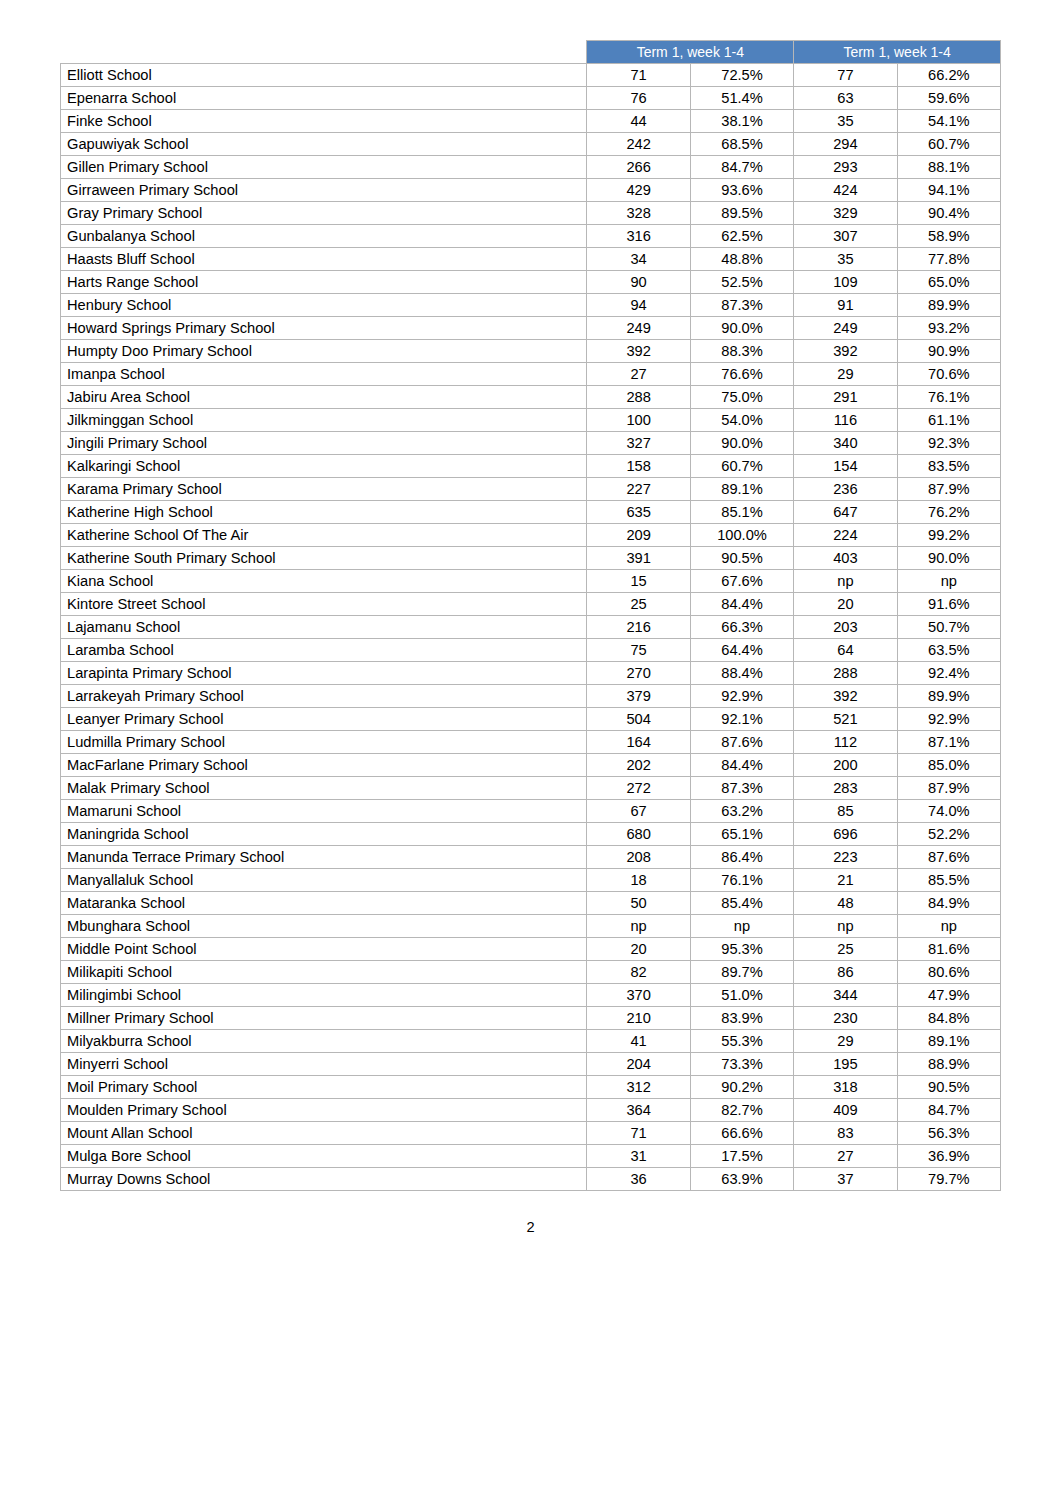| | Term 1, week 1-4 | Term 1, week 1-4 |
| --- | --- | --- |
| Elliott School | 71 | 72.5% | 77 | 66.2% |
| Epenarra School | 76 | 51.4% | 63 | 59.6% |
| Finke School | 44 | 38.1% | 35 | 54.1% |
| Gapuwiyak School | 242 | 68.5% | 294 | 60.7% |
| Gillen Primary School | 266 | 84.7% | 293 | 88.1% |
| Girraween Primary School | 429 | 93.6% | 424 | 94.1% |
| Gray Primary School | 328 | 89.5% | 329 | 90.4% |
| Gunbalanya School | 316 | 62.5% | 307 | 58.9% |
| Haasts Bluff School | 34 | 48.8% | 35 | 77.8% |
| Harts Range School | 90 | 52.5% | 109 | 65.0% |
| Henbury School | 94 | 87.3% | 91 | 89.9% |
| Howard Springs Primary School | 249 | 90.0% | 249 | 93.2% |
| Humpty Doo Primary School | 392 | 88.3% | 392 | 90.9% |
| Imanpa School | 27 | 76.6% | 29 | 70.6% |
| Jabiru Area School | 288 | 75.0% | 291 | 76.1% |
| Jilkminggan School | 100 | 54.0% | 116 | 61.1% |
| Jingili Primary School | 327 | 90.0% | 340 | 92.3% |
| Kalkaringi School | 158 | 60.7% | 154 | 83.5% |
| Karama Primary School | 227 | 89.1% | 236 | 87.9% |
| Katherine High School | 635 | 85.1% | 647 | 76.2% |
| Katherine School Of The Air | 209 | 100.0% | 224 | 99.2% |
| Katherine South Primary School | 391 | 90.5% | 403 | 90.0% |
| Kiana School | 15 | 67.6% | np | np |
| Kintore Street School | 25 | 84.4% | 20 | 91.6% |
| Lajamanu School | 216 | 66.3% | 203 | 50.7% |
| Laramba School | 75 | 64.4% | 64 | 63.5% |
| Larapinta Primary School | 270 | 88.4% | 288 | 92.4% |
| Larrakeyah Primary School | 379 | 92.9% | 392 | 89.9% |
| Leanyer Primary School | 504 | 92.1% | 521 | 92.9% |
| Ludmilla Primary School | 164 | 87.6% | 112 | 87.1% |
| MacFarlane Primary School | 202 | 84.4% | 200 | 85.0% |
| Malak Primary School | 272 | 87.3% | 283 | 87.9% |
| Mamaruni School | 67 | 63.2% | 85 | 74.0% |
| Maningrida School | 680 | 65.1% | 696 | 52.2% |
| Manunda Terrace Primary School | 208 | 86.4% | 223 | 87.6% |
| Manyallaluk School | 18 | 76.1% | 21 | 85.5% |
| Mataranka School | 50 | 85.4% | 48 | 84.9% |
| Mbunghara School | np | np | np | np |
| Middle Point School | 20 | 95.3% | 25 | 81.6% |
| Milikapiti School | 82 | 89.7% | 86 | 80.6% |
| Milingimbi School | 370 | 51.0% | 344 | 47.9% |
| Millner Primary School | 210 | 83.9% | 230 | 84.8% |
| Milyakburra School | 41 | 55.3% | 29 | 89.1% |
| Minyerri School | 204 | 73.3% | 195 | 88.9% |
| Moil Primary School | 312 | 90.2% | 318 | 90.5% |
| Moulden Primary School | 364 | 82.7% | 409 | 84.7% |
| Mount Allan School | 71 | 66.6% | 83 | 56.3% |
| Mulga Bore School | 31 | 17.5% | 27 | 36.9% |
| Murray Downs School | 36 | 63.9% | 37 | 79.7% |
2